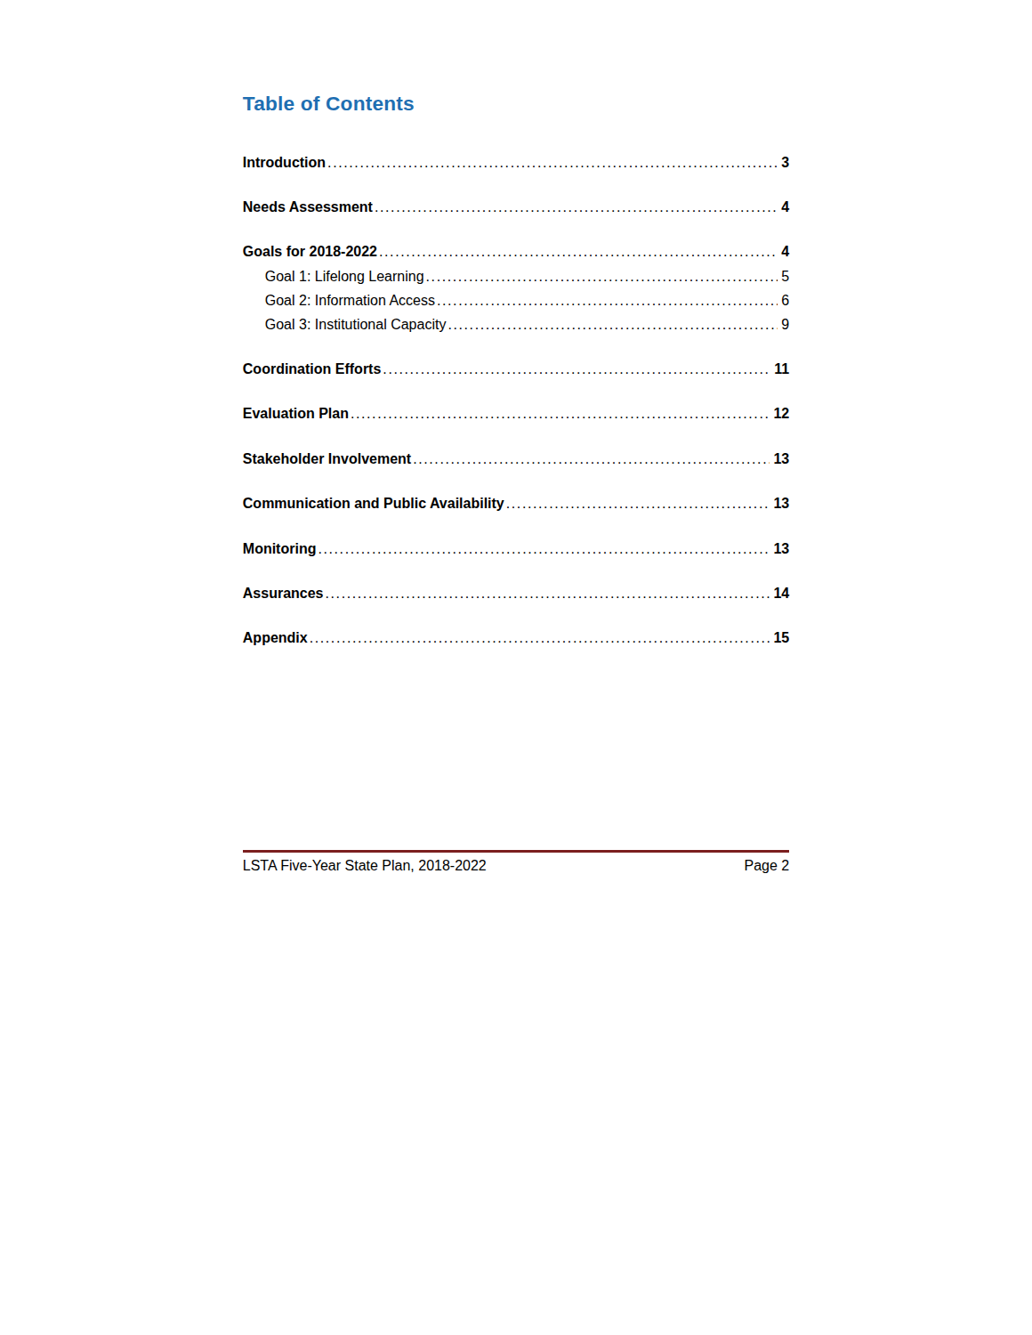Table of Contents
Introduction .................................................................................................................................. 3
Needs Assessment ......................................................................................................................... 4
Goals for 2018-2022 ....................................................................................................................... 4
Goal 1: Lifelong Learning ............................................................................................................. 5
Goal 2: Information Access .......................................................................................................... 6
Goal 3: Institutional Capacity ...................................................................................................... 9
Coordination Efforts ..................................................................................................................... 11
Evaluation Plan ............................................................................................................................ 12
Stakeholder Involvement .............................................................................................................. 13
Communication and Public Availability ................................................................................................. 13
Monitoring ................................................................................................................................. 13
Assurances ................................................................................................................................. 14
Appendix .................................................................................................................................... 15
LSTA Five-Year State Plan, 2018-2022
Page 2